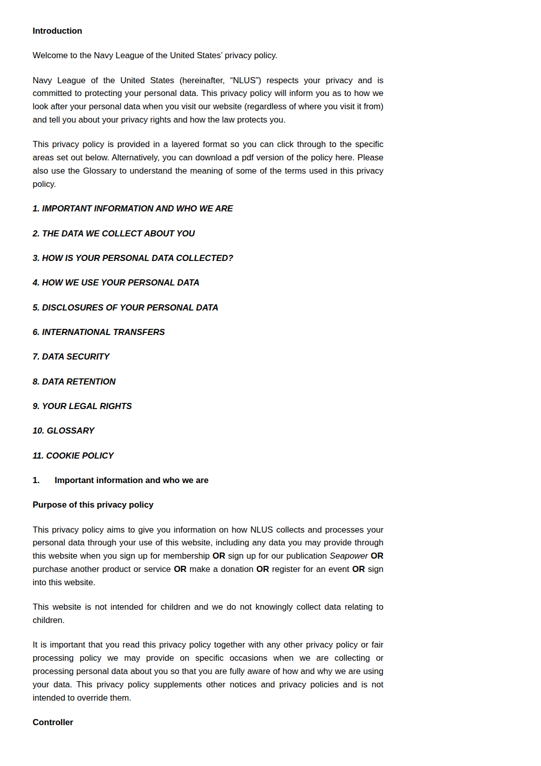Introduction
Welcome to the Navy League of the United States’ privacy policy.
Navy League of the United States (hereinafter, “NLUS”) respects your privacy and is committed to protecting your personal data. This privacy policy will inform you as to how we look after your personal data when you visit our website (regardless of where you visit it from) and tell you about your privacy rights and how the law protects you.
This privacy policy is provided in a layered format so you can click through to the specific areas set out below. Alternatively, you can download a pdf version of the policy here. Please also use the Glossary to understand the meaning of some of the terms used in this privacy policy.
Important information and who we are
The data we collect about you
How is your personal data collected?
How we use your personal data
Disclosures of your personal data
International transfers
Data security
Data retention
Your legal rights
Glossary
Cookie policy
1. Important information and who we are
Purpose of this privacy policy
This privacy policy aims to give you information on how NLUS collects and processes your personal data through your use of this website, including any data you may provide through this website when you sign up for membership OR sign up for our publication Seapower OR purchase another product or service OR make a donation OR register for an event OR sign into this website.
This website is not intended for children and we do not knowingly collect data relating to children.
It is important that you read this privacy policy together with any other privacy policy or fair processing policy we may provide on specific occasions when we are collecting or processing personal data about you so that you are fully aware of how and why we are using your data. This privacy policy supplements other notices and privacy policies and is not intended to override them.
Controller